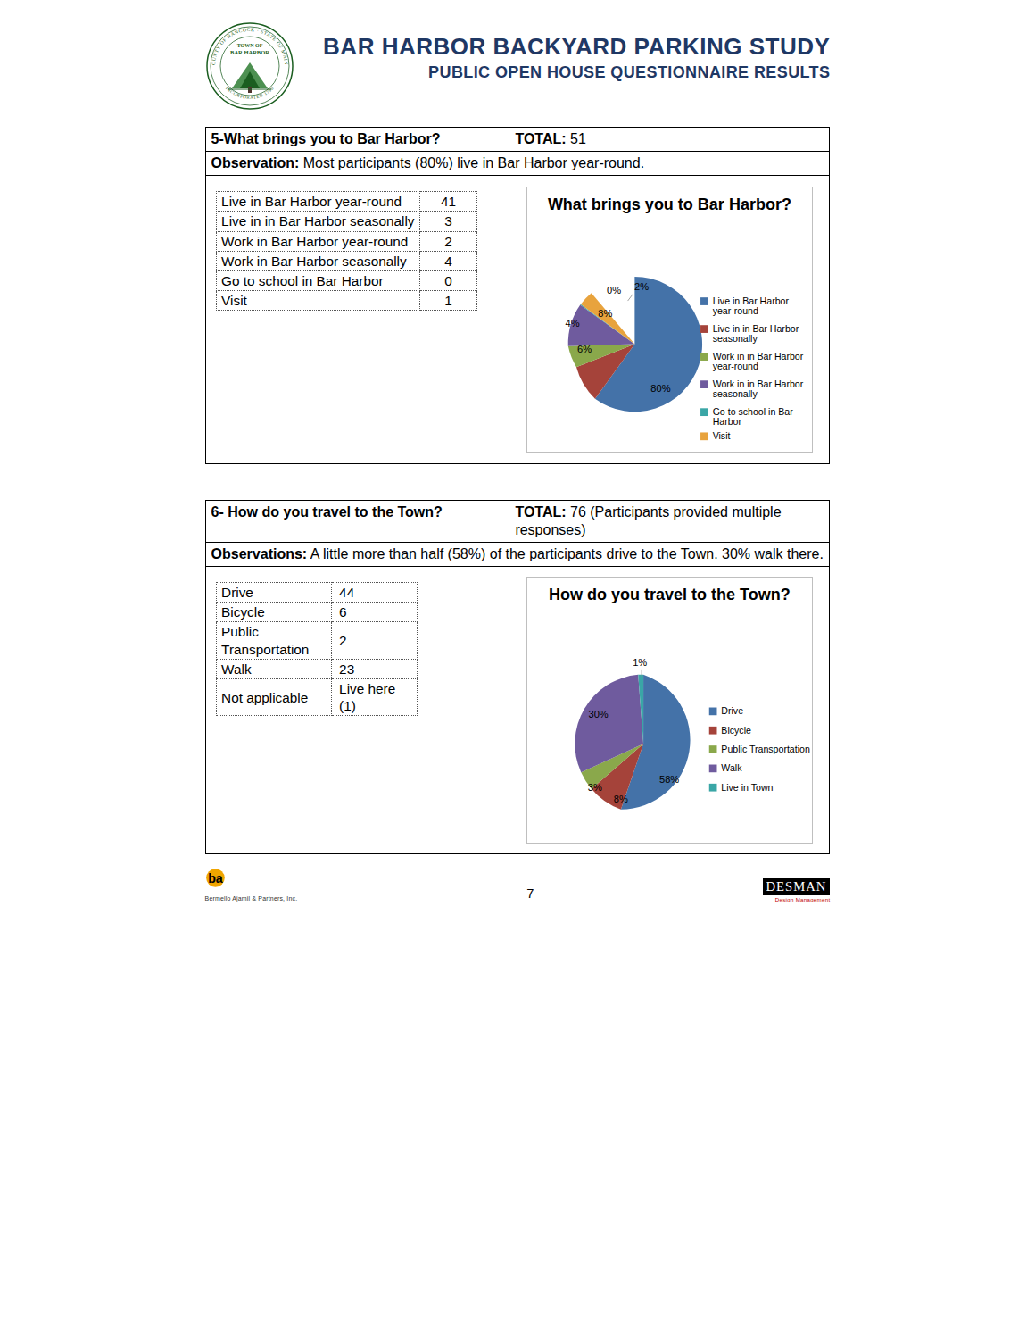COUNTY OF HANCOCK · STATE OF MAINE INCORPORATED 1796 TOWN OF BAR HARBOR
Bar Harbor Backyard Parking Study
Public Open House Questionnaire Results
5-What brings you to Bar Harbor?
TOTAL: 51
Observation: Most participants (80%) live in Bar Harbor year-round.
| Live in Bar Harbor year-round | 41 |
| Live in in Bar Harbor seasonally | 3 |
| Work in Bar Harbor year-round | 2 |
| Work in Bar Harbor seasonally | 4 |
| Go to school in Bar Harbor | 0 |
| Visit | 1 |
What brings you to Bar Harbor?
80% 6% 4% 8% 0% 2% Live in Bar Harbor year-round Live in in Bar Harbor seasonally Work in in Bar Harbor year-round Work in in Bar Harbor seasonally Go to school in Bar Harbor Visit
6- How do you travel to the Town?
TOTAL: 76 (Participants provided multiple responses)
Observations: A little more than half (58%) of the participants drive to the Town. 30% walk there.
| Drive | 44 |
| Bicycle | 6 |
| Public Transportation | 2 |
| Walk | 23 |
| Not applicable | Live here (1) |
How do you travel to the Town?
58% 8% 3% 30% 1% Drive Bicycle Public Transportation Walk Live in Town
ba
Bermello Ajamil & Partners, Inc.
7
DESMAN
Design Management